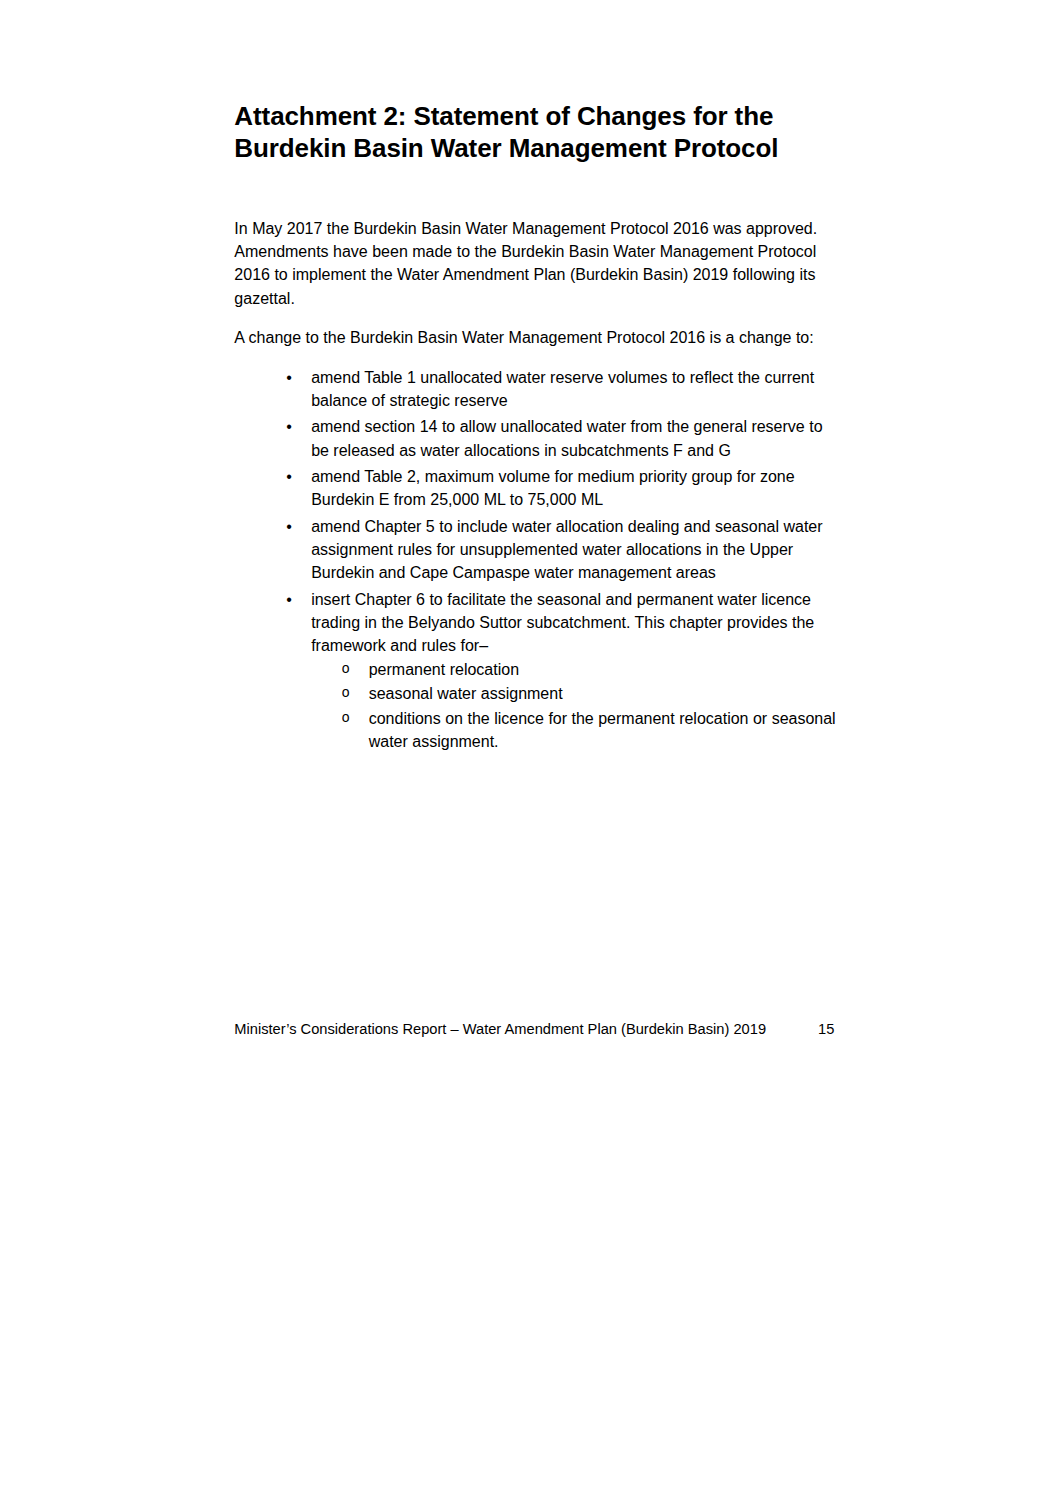Attachment 2: Statement of Changes for the Burdekin Basin Water Management Protocol
In May 2017 the Burdekin Basin Water Management Protocol 2016 was approved. Amendments have been made to the Burdekin Basin Water Management Protocol 2016 to implement the Water Amendment Plan (Burdekin Basin) 2019 following its gazettal.
A change to the Burdekin Basin Water Management Protocol 2016 is a change to:
amend Table 1 unallocated water reserve volumes to reflect the current balance of strategic reserve
amend section 14 to allow unallocated water from the general reserve to be released as water allocations in subcatchments F and G
amend Table 2, maximum volume for medium priority group for zone Burdekin E from 25,000 ML to 75,000 ML
amend Chapter 5 to include water allocation dealing and seasonal water assignment rules for unsupplemented water allocations in the Upper Burdekin and Cape Campaspe water management areas
insert Chapter 6 to facilitate the seasonal and permanent water licence trading in the Belyando Suttor subcatchment. This chapter provides the framework and rules for–
permanent relocation
seasonal water assignment
conditions on the licence for the permanent relocation or seasonal water assignment.
Minister’s Considerations Report – Water Amendment Plan (Burdekin Basin) 2019 15